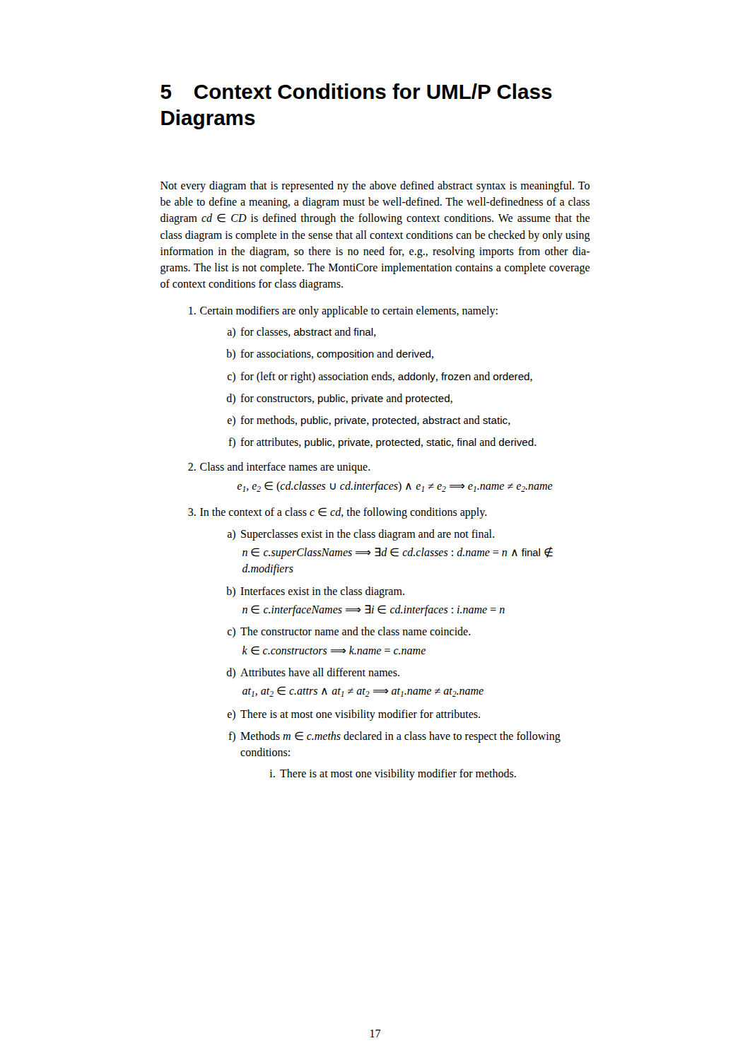5 Context Conditions for UML/P Class Diagrams
Not every diagram that is represented ny the above defined abstract syntax is meaningful. To be able to define a meaning, a diagram must be well-defined. The well-definedness of a class diagram cd ∈ CD is defined through the following context conditions. We assume that the class diagram is complete in the sense that all context conditions can be checked by only using information in the diagram, so there is no need for, e.g., resolving imports from other diagrams. The list is not complete. The MontiCore implementation contains a complete coverage of context conditions for class diagrams.
1. Certain modifiers are only applicable to certain elements, namely:
a) for classes, abstract and final,
b) for associations, composition and derived,
c) for (left or right) association ends, addonly, frozen and ordered,
d) for constructors, public, private and protected,
e) for methods, public, private, protected, abstract and static,
f) for attributes, public, private, protected, static, final and derived.
2. Class and interface names are unique. e1, e2 ∈ (cd.classes ∪ cd.interfaces) ∧ e1 ≠ e2 ⟹ e1.name ≠ e2.name
3. In the context of a class c ∈ cd, the following conditions apply.
a) Superclasses exist in the class diagram and are not final. n ∈ c.superClassNames ⟹ ∃d ∈ cd.classes : d.name = n ∧ final ∉ d.modifiers
b) Interfaces exist in the class diagram. n ∈ c.interfaceNames ⟹ ∃i ∈ cd.interfaces : i.name = n
c) The constructor name and the class name coincide. k ∈ c.constructors ⟹ k.name = c.name
d) Attributes have all different names. at1, at2 ∈ c.attrs ∧ at1 ≠ at2 ⟹ at1.name ≠ at2.name
e) There is at most one visibility modifier for attributes.
f) Methods m ∈ c.meths declared in a class have to respect the following conditions:
i. There is at most one visibility modifier for methods.
17